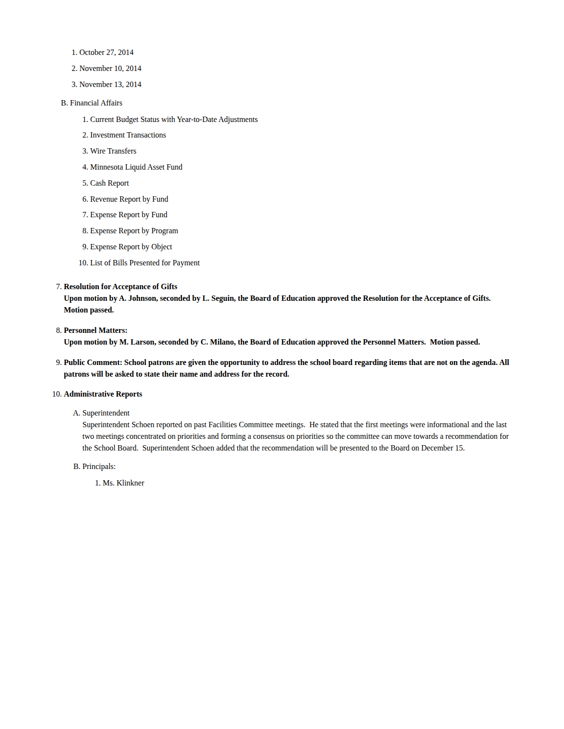October 27, 2014
November 10, 2014
November 13, 2014
Financial Affairs
Current Budget Status with Year-to-Date Adjustments
Investment Transactions
Wire Transfers
Minnesota Liquid Asset Fund
Cash Report
Revenue Report by Fund
Expense Report by Fund
Expense Report by Program
Expense Report by Object
List of Bills Presented for Payment
Resolution for Acceptance of Gifts
Upon motion by A. Johnson, seconded by L. Seguin, the Board of Education approved the Resolution for the Acceptance of Gifts. Motion passed.
Personnel Matters:
Upon motion by M. Larson, seconded by C. Milano, the Board of Education approved the Personnel Matters. Motion passed.
Public Comment: School patrons are given the opportunity to address the school board regarding items that are not on the agenda. All patrons will be asked to state their name and address for the record.
Administrative Reports
Superintendent
Superintendent Schoen reported on past Facilities Committee meetings. He stated that the first meetings were informational and the last two meetings concentrated on priorities and forming a consensus on priorities so the committee can move towards a recommendation for the School Board. Superintendent Schoen added that the recommendation will be presented to the Board on December 15.
Principals:
Ms. Klinkner